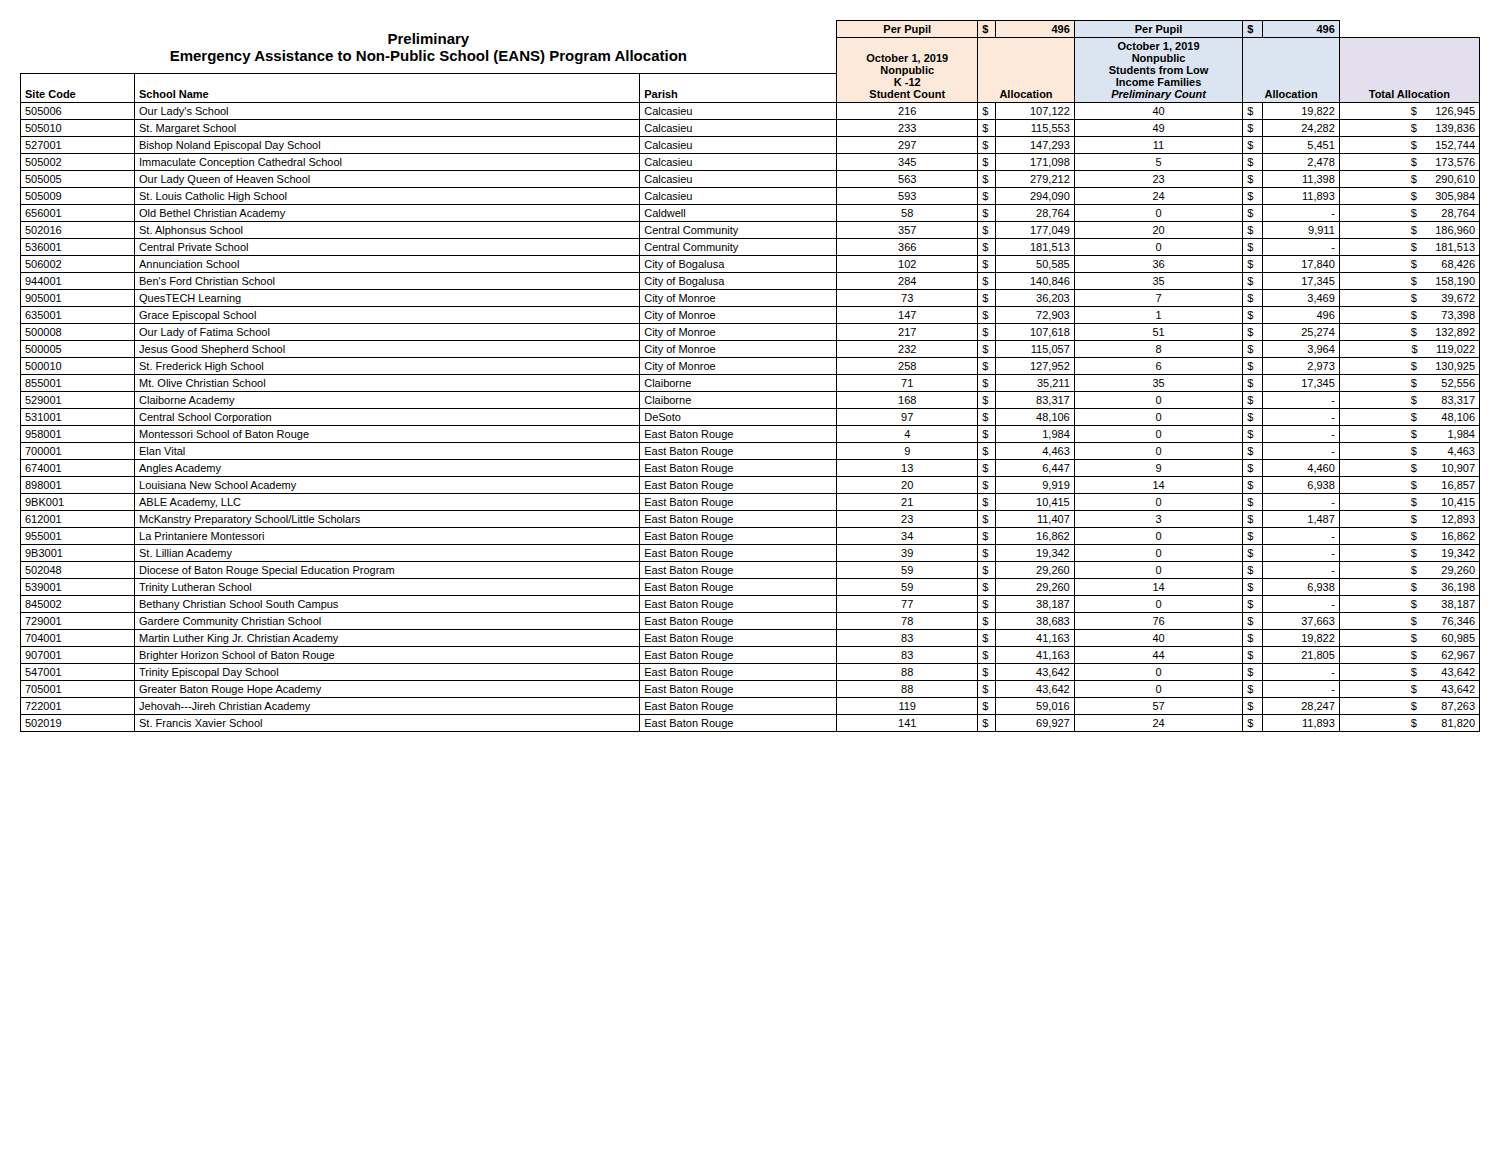| Preliminary Emergency Assistance to Non-Public School (EANS) Program Allocation | Per Pupil | $ | 496 | Per Pupil | $ | 496 | |
| --- | --- | --- | --- | --- | --- | --- | --- |
| October 1, 2019 Nonpublic K -12 Student Count | Allocation | October 1, 2019 Nonpublic Students from Low Income Families Preliminary Count | Allocation | Total Allocation |
| Site Code | School Name | Parish |
| 505006 | Our Lady's School | Calcasieu | 216 | $ | 107,122 | 40 | $ | 19,822 | $ 126,945 |
| 505010 | St. Margaret School | Calcasieu | 233 | $ | 115,553 | 49 | $ | 24,282 | $ 139,836 |
| 527001 | Bishop Noland Episcopal Day School | Calcasieu | 297 | $ | 147,293 | 11 | $ | 5,451 | $ 152,744 |
| 505002 | Immaculate Conception Cathedral School | Calcasieu | 345 | $ | 171,098 | 5 | $ | 2,478 | $ 173,576 |
| 505005 | Our Lady Queen of Heaven School | Calcasieu | 563 | $ | 279,212 | 23 | $ | 11,398 | $ 290,610 |
| 505009 | St. Louis Catholic High School | Calcasieu | 593 | $ | 294,090 | 24 | $ | 11,893 | $ 305,984 |
| 656001 | Old Bethel Christian Academy | Caldwell | 58 | $ | 28,764 | 0 | $ | - | $ 28,764 |
| 502016 | St. Alphonsus School | Central Community | 357 | $ | 177,049 | 20 | $ | 9,911 | $ 186,960 |
| 536001 | Central Private School | Central Community | 366 | $ | 181,513 | 0 | $ | - | $ 181,513 |
| 506002 | Annunciation School | City of Bogalusa | 102 | $ | 50,585 | 36 | $ | 17,840 | $ 68,426 |
| 944001 | Ben's Ford Christian School | City of Bogalusa | 284 | $ | 140,846 | 35 | $ | 17,345 | $ 158,190 |
| 905001 | QuesTECH Learning | City of Monroe | 73 | $ | 36,203 | 7 | $ | 3,469 | $ 39,672 |
| 635001 | Grace Episcopal School | City of Monroe | 147 | $ | 72,903 | 1 | $ | 496 | $ 73,398 |
| 500008 | Our Lady of Fatima School | City of Monroe | 217 | $ | 107,618 | 51 | $ | 25,274 | $ 132,892 |
| 500005 | Jesus Good Shepherd School | City of Monroe | 232 | $ | 115,057 | 8 | $ | 3,964 | $ 119,022 |
| 500010 | St. Frederick High School | City of Monroe | 258 | $ | 127,952 | 6 | $ | 2,973 | $ 130,925 |
| 855001 | Mt. Olive Christian School | Claiborne | 71 | $ | 35,211 | 35 | $ | 17,345 | $ 52,556 |
| 529001 | Claiborne Academy | Claiborne | 168 | $ | 83,317 | 0 | $ | - | $ 83,317 |
| 531001 | Central School Corporation | DeSoto | 97 | $ | 48,106 | 0 | $ | - | $ 48,106 |
| 958001 | Montessori School of Baton Rouge | East Baton Rouge | 4 | $ | 1,984 | 0 | $ | - | $ 1,984 |
| 700001 | Elan Vital | East Baton Rouge | 9 | $ | 4,463 | 0 | $ | - | $ 4,463 |
| 674001 | Angles Academy | East Baton Rouge | 13 | $ | 6,447 | 9 | $ | 4,460 | $ 10,907 |
| 898001 | Louisiana New School Academy | East Baton Rouge | 20 | $ | 9,919 | 14 | $ | 6,938 | $ 16,857 |
| 9BK001 | ABLE Academy, LLC | East Baton Rouge | 21 | $ | 10,415 | 0 | $ | - | $ 10,415 |
| 612001 | McKanstry Preparatory School/Little Scholars | East Baton Rouge | 23 | $ | 11,407 | 3 | $ | 1,487 | $ 12,893 |
| 955001 | La Printaniere Montessori | East Baton Rouge | 34 | $ | 16,862 | 0 | $ | - | $ 16,862 |
| 9B3001 | St. Lillian Academy | East Baton Rouge | 39 | $ | 19,342 | 0 | $ | - | $ 19,342 |
| 502048 | Diocese of Baton Rouge Special Education Program | East Baton Rouge | 59 | $ | 29,260 | 0 | $ | - | $ 29,260 |
| 539001 | Trinity Lutheran School | East Baton Rouge | 59 | $ | 29,260 | 14 | $ | 6,938 | $ 36,198 |
| 845002 | Bethany Christian School South Campus | East Baton Rouge | 77 | $ | 38,187 | 0 | $ | - | $ 38,187 |
| 729001 | Gardere Community Christian School | East Baton Rouge | 78 | $ | 38,683 | 76 | $ | 37,663 | $ 76,346 |
| 704001 | Martin Luther King Jr. Christian Academy | East Baton Rouge | 83 | $ | 41,163 | 40 | $ | 19,822 | $ 60,985 |
| 907001 | Brighter Horizon School of Baton Rouge | East Baton Rouge | 83 | $ | 41,163 | 44 | $ | 21,805 | $ 62,967 |
| 547001 | Trinity Episcopal Day School | East Baton Rouge | 88 | $ | 43,642 | 0 | $ | - | $ 43,642 |
| 705001 | Greater Baton Rouge Hope Academy | East Baton Rouge | 88 | $ | 43,642 | 0 | $ | - | $ 43,642 |
| 722001 | Jehovah---Jireh Christian Academy | East Baton Rouge | 119 | $ | 59,016 | 57 | $ | 28,247 | $ 87,263 |
| 502019 | St. Francis Xavier School | East Baton Rouge | 141 | $ | 69,927 | 24 | $ | 11,893 | $ 81,820 |